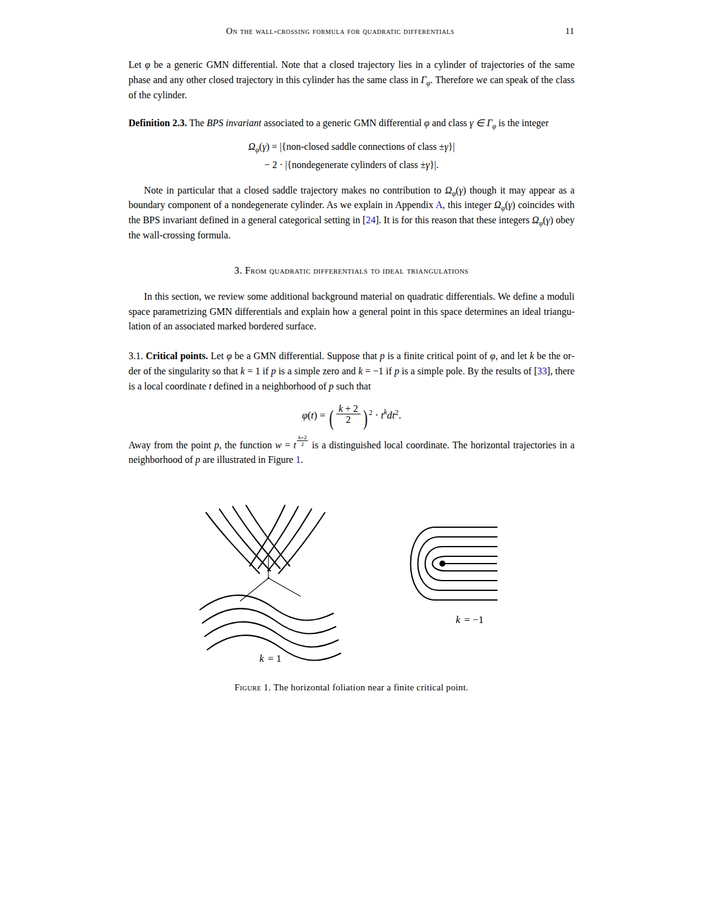On the wall-crossing formula for quadratic differentials 11
Let φ be a generic GMN differential. Note that a closed trajectory lies in a cylinder of trajectories of the same phase and any other closed trajectory in this cylinder has the same class in Γφ. Therefore we can speak of the class of the cylinder.
Definition 2.3. The BPS invariant associated to a generic GMN differential φ and class γ ∈ Γφ is the integer
Ωφ(γ) = |{non-closed saddle connections of class ±γ}| − 2 · |{nondegenerate cylinders of class ±γ}|.
Note in particular that a closed saddle trajectory makes no contribution to Ωφ(γ) though it may appear as a boundary component of a nondegenerate cylinder. As we explain in Appendix A, this integer Ωφ(γ) coincides with the BPS invariant defined in a general categorical setting in [24]. It is for this reason that these integers Ωφ(γ) obey the wall-crossing formula.
3. From quadratic differentials to ideal triangulations
In this section, we review some additional background material on quadratic differentials. We define a moduli space parametrizing GMN differentials and explain how a general point in this space determines an ideal triangulation of an associated marked bordered surface.
3.1. Critical points.
Let φ be a GMN differential. Suppose that p is a finite critical point of φ, and let k be the order of the singularity so that k = 1 if p is a simple zero and k = −1 if p is a simple pole. By the results of [33], there is a local coordinate t defined in a neighborhood of p such that
φ(t) = (k + 22)2 · tkdt2.
Away from the point p, the function w = tk+22 is a distinguished local coordinate. The horizontal trajectories in a neighborhood of p are illustrated in Figure 1.
k = −1 k = 1
Figure 1. The horizontal foliation near a finite critical point.